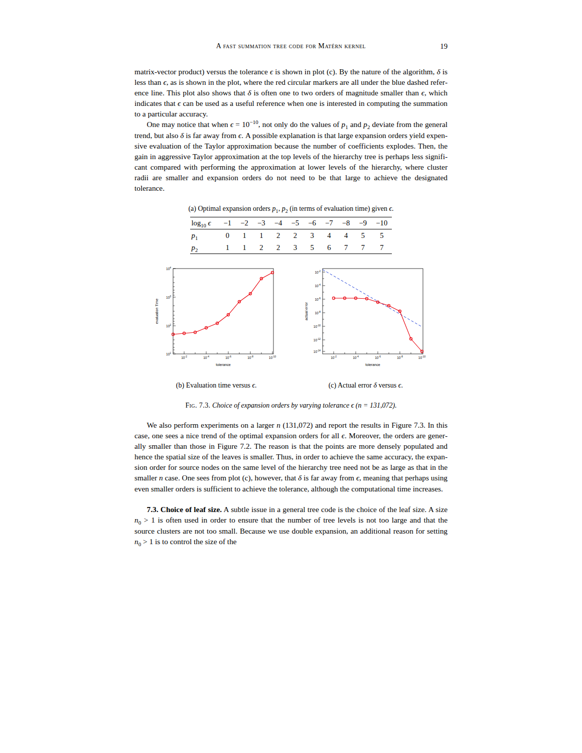A fast summation tree code for Matérn kernel 19
matrix-vector product) versus the tolerance ϵ is shown in plot (c). By the nature of the algorithm, δ is less than ϵ, as is shown in the plot, where the red circular markers are all under the blue dashed reference line. This plot also shows that δ is often one to two orders of magnitude smaller than ϵ, which indicates that ϵ can be used as a useful reference when one is interested in computing the summation to a particular accuracy.
One may notice that when ϵ = 10−10, not only do the values of p1 and p2 deviate from the general trend, but also δ is far away from ϵ. A possible explanation is that large expansion orders yield expensive evaluation of the Taylor approximation because the number of coefficients explodes. Then, the gain in aggressive Taylor approximation at the top levels of the hierarchy tree is perhaps less significant compared with performing the approximation at lower levels of the hierarchy, where cluster radii are smaller and expansion orders do not need to be that large to achieve the designated tolerance.
(a) Optimal expansion orders p1, p2 (in terms of evaluation time) given ϵ.
| log 10 ϵ | −1 | −2 | −3 | −4 | −5 | −6 | −7 | −8 | −9 | −10 |
| p 1 | 0 | 1 | 1 | 2 | 2 | 3 | 4 | 4 | 5 | 5 |
| p 2 | 1 | 1 | 2 | 2 | 3 | 5 | 6 | 7 | 7 | 7 |
104 103 102 101 10-2 10-4 10-6 10-8 10-10 tolerance evaluation Time
(b) Evaluation time versus ϵ.
10-2 10-4 10-6 10-8 10-10 10-12 10-14 10-2 10-4 10-6 10-8 10-10 tolerance actual error
(c) Actual error δ versus ϵ.
Fig. 7.3. Choice of expansion orders by varying tolerance ϵ (n = 131,072).
We also perform experiments on a larger n (131,072) and report the results in Figure 7.3. In this case, one sees a nice trend of the optimal expansion orders for all ϵ. Moreover, the orders are generally smaller than those in Figure 7.2. The reason is that the points are more densely populated and hence the spatial size of the leaves is smaller. Thus, in order to achieve the same accuracy, the expansion order for source nodes on the same level of the hierarchy tree need not be as large as that in the smaller n case. One sees from plot (c), however, that δ is far away from ϵ, meaning that perhaps using even smaller orders is sufficient to achieve the tolerance, although the computational time increases.
7.3. Choice of leaf size. A subtle issue in a general tree code is the choice of the leaf size. A size n0 > 1 is often used in order to ensure that the number of tree levels is not too large and that the source clusters are not too small. Because we use double expansion, an additional reason for setting n0 > 1 is to control the size of the